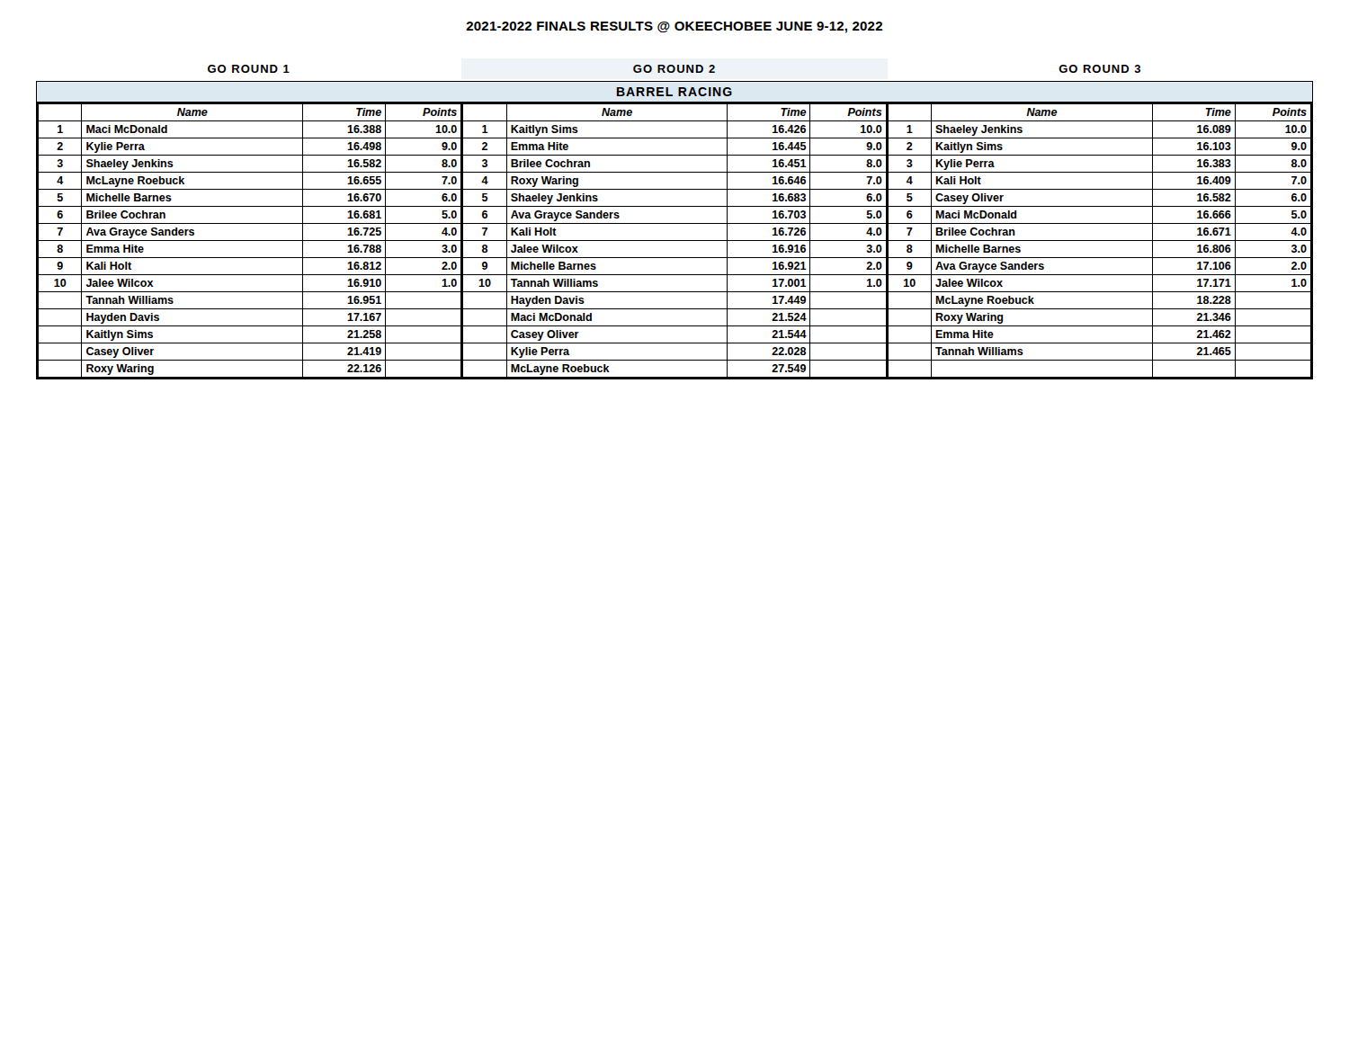2021-2022 FINALS RESULTS @ OKEECHOBEE JUNE 9-12, 2022
GO ROUND 1
GO ROUND 2
GO ROUND 3
BARREL RACING
| | Name | Time | Points | | Name | Time | Points | | Name | Time | Points |
| --- | --- | --- | --- | --- | --- | --- | --- | --- | --- | --- | --- |
| 1 | Maci McDonald | 16.388 | 10.0 | 1 | Kaitlyn Sims | 16.426 | 10.0 | 1 | Shaeley Jenkins | 16.089 | 10.0 |
| 2 | Kylie Perra | 16.498 | 9.0 | 2 | Emma Hite | 16.445 | 9.0 | 2 | Kaitlyn Sims | 16.103 | 9.0 |
| 3 | Shaeley Jenkins | 16.582 | 8.0 | 3 | Brilee Cochran | 16.451 | 8.0 | 3 | Kylie Perra | 16.383 | 8.0 |
| 4 | McLayne Roebuck | 16.655 | 7.0 | 4 | Roxy Waring | 16.646 | 7.0 | 4 | Kali Holt | 16.409 | 7.0 |
| 5 | Michelle Barnes | 16.670 | 6.0 | 5 | Shaeley Jenkins | 16.683 | 6.0 | 5 | Casey Oliver | 16.582 | 6.0 |
| 6 | Brilee Cochran | 16.681 | 5.0 | 6 | Ava Grayce Sanders | 16.703 | 5.0 | 6 | Maci McDonald | 16.666 | 5.0 |
| 7 | Ava Grayce Sanders | 16.725 | 4.0 | 7 | Kali Holt | 16.726 | 4.0 | 7 | Brilee Cochran | 16.671 | 4.0 |
| 8 | Emma Hite | 16.788 | 3.0 | 8 | Jalee Wilcox | 16.916 | 3.0 | 8 | Michelle Barnes | 16.806 | 3.0 |
| 9 | Kali Holt | 16.812 | 2.0 | 9 | Michelle Barnes | 16.921 | 2.0 | 9 | Ava Grayce Sanders | 17.106 | 2.0 |
| 10 | Jalee Wilcox | 16.910 | 1.0 | 10 | Tannah Williams | 17.001 | 1.0 | 10 | Jalee Wilcox | 17.171 | 1.0 |
| | Tannah Williams | 16.951 | | | Hayden Davis | 17.449 | | | McLayne Roebuck | 18.228 | |
| | Hayden Davis | 17.167 | | | Maci McDonald | 21.524 | | | Roxy Waring | 21.346 | |
| | Kaitlyn Sims | 21.258 | | | Casey Oliver | 21.544 | | | Emma Hite | 21.462 | |
| | Casey Oliver | 21.419 | | | Kylie Perra | 22.028 | | | Tannah Williams | 21.465 | |
| | Roxy Waring | 22.126 | | | McLayne Roebuck | 27.549 | | | | | |